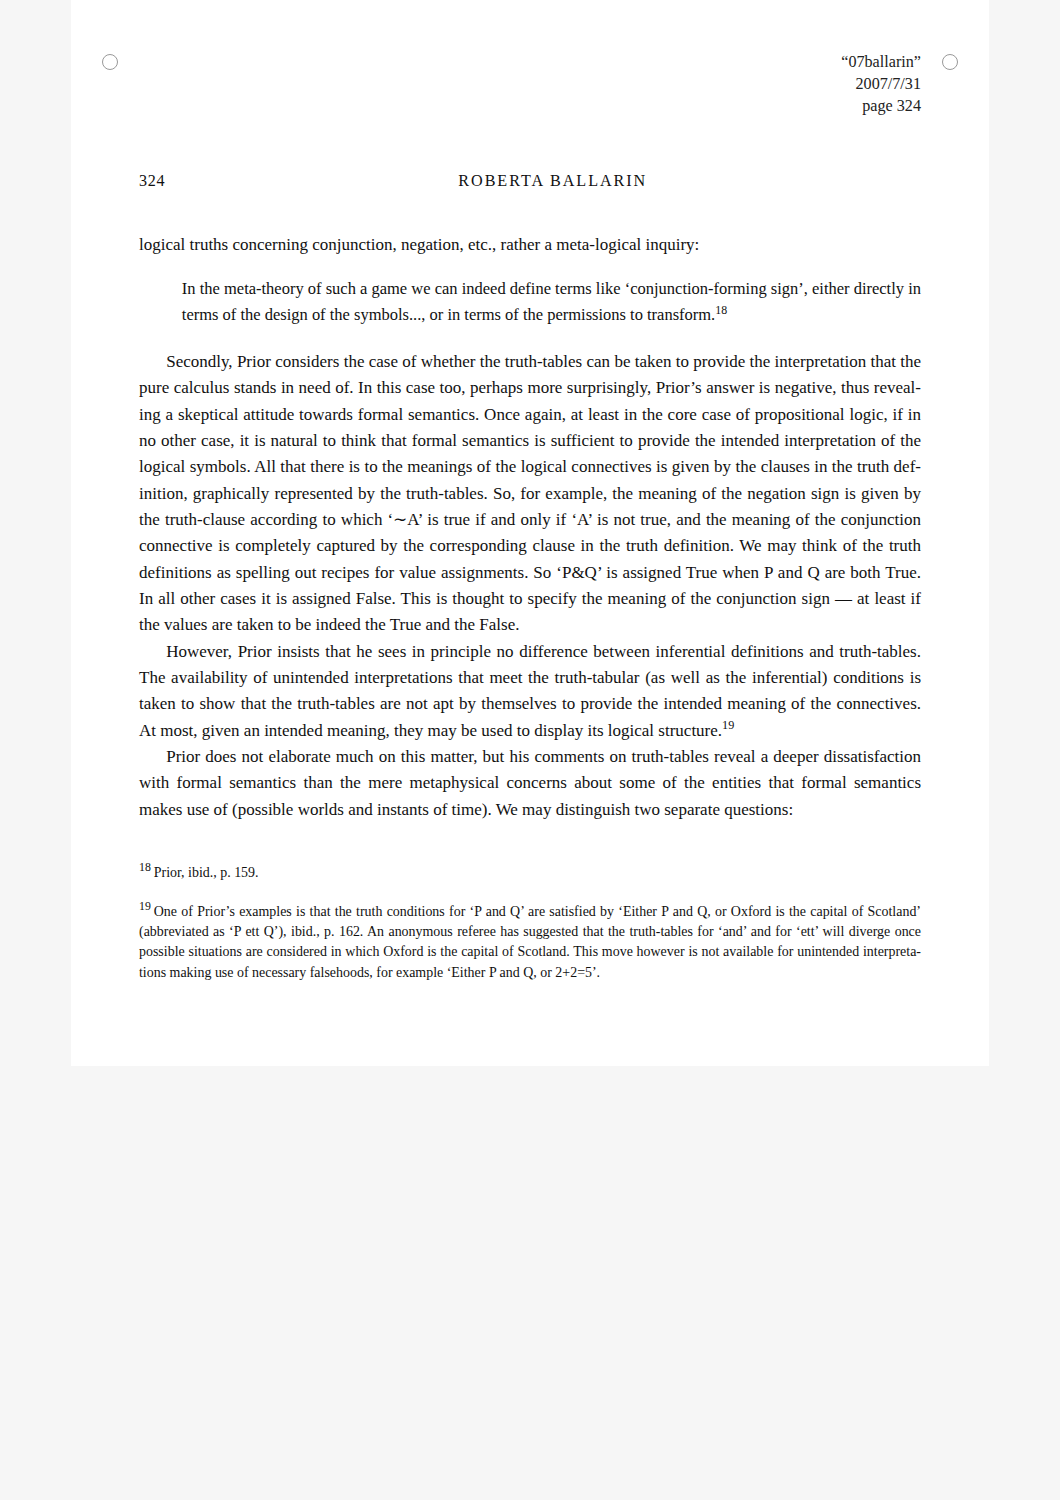“07ballarin”
2007/7/31
page 324
324 Roberta Ballarin
logical truths concerning conjunction, negation, etc., rather a meta-logical inquiry:
In the meta-theory of such a game we can indeed define terms like ‘conjunction-forming sign’, either directly in terms of the design of the symbols..., or in terms of the permissions to transform.18
Secondly, Prior considers the case of whether the truth-tables can be taken to provide the interpretation that the pure calculus stands in need of. In this case too, perhaps more surprisingly, Prior’s answer is negative, thus revealing a skeptical attitude towards formal semantics. Once again, at least in the core case of propositional logic, if in no other case, it is natural to think that formal semantics is sufficient to provide the intended interpretation of the logical symbols. All that there is to the meanings of the logical connectives is given by the clauses in the truth definition, graphically represented by the truth-tables. So, for example, the meaning of the negation sign is given by the truth-clause according to which ‘∼A’ is true if and only if ‘A’ is not true, and the meaning of the conjunction connective is completely captured by the corresponding clause in the truth definition. We may think of the truth definitions as spelling out recipes for value assignments. So ‘P&Q’ is assigned True when P and Q are both True. In all other cases it is assigned False. This is thought to specify the meaning of the conjunction sign — at least if the values are taken to be indeed the True and the False.
However, Prior insists that he sees in principle no difference between inferential definitions and truth-tables. The availability of unintended interpretations that meet the truth-tabular (as well as the inferential) conditions is taken to show that the truth-tables are not apt by themselves to provide the intended meaning of the connectives. At most, given an intended meaning, they may be used to display its logical structure.19
Prior does not elaborate much on this matter, but his comments on truth-tables reveal a deeper dissatisfaction with formal semantics than the mere metaphysical concerns about some of the entities that formal semantics makes use of (possible worlds and instants of time). We may distinguish two separate questions:
18 Prior, ibid., p. 159.
19 One of Prior’s examples is that the truth conditions for ‘P and Q’ are satisfied by ‘Either P and Q, or Oxford is the capital of Scotland’ (abbreviated as ‘P ett Q’), ibid., p. 162. An anonymous referee has suggested that the truth-tables for ‘and’ and for ‘ett’ will diverge once possible situations are considered in which Oxford is the capital of Scotland. This move however is not available for unintended interpretations making use of necessary falsehoods, for example ‘Either P and Q, or 2+2=5’.